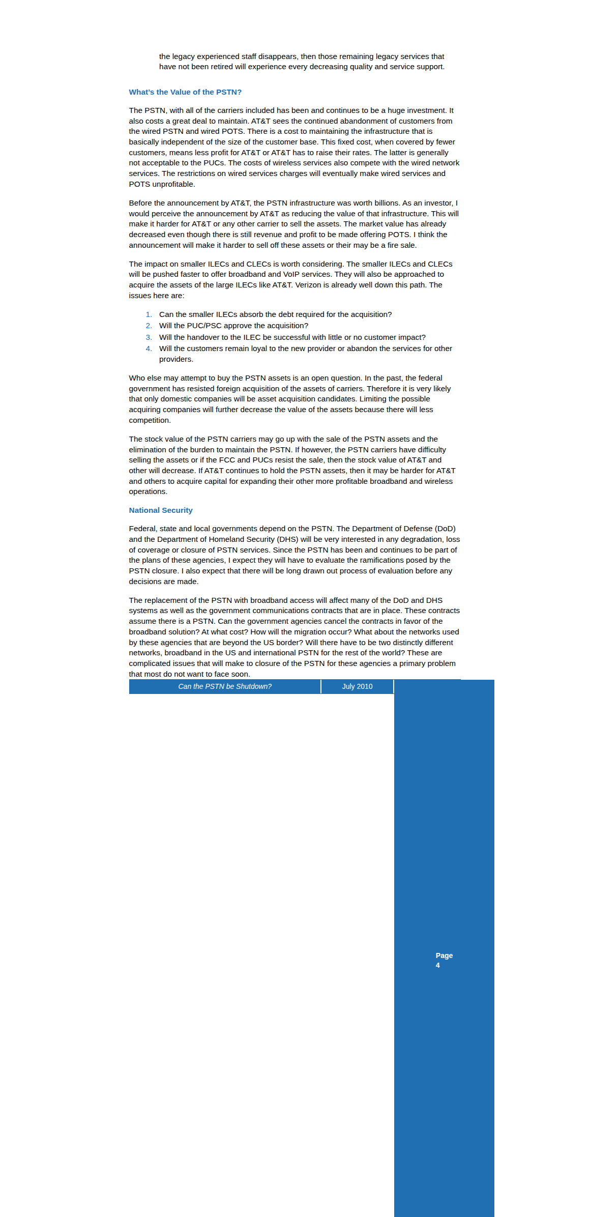the legacy experienced staff disappears, then those remaining legacy services that have not been retired will experience every decreasing quality and service support.
What’s the Value of the PSTN?
The PSTN, with all of the carriers included has been and continues to be a huge investment. It also costs a great deal to maintain. AT&T sees the continued abandonment of customers from the wired PSTN and wired POTS. There is a cost to maintaining the infrastructure that is basically independent of the size of the customer base. This fixed cost, when covered by fewer customers, means less profit for AT&T or AT&T has to raise their rates. The latter is generally not acceptable to the PUCs. The costs of wireless services also compete with the wired network services. The restrictions on wired services charges will eventually make wired services and POTS unprofitable.
Before the announcement by AT&T, the PSTN infrastructure was worth billions. As an investor, I would perceive the announcement by AT&T as reducing the value of that infrastructure. This will make it harder for AT&T or any other carrier to sell the assets. The market value has already decreased even though there is still revenue and profit to be made offering POTS. I think the announcement will make it harder to sell off these assets or their may be a fire sale.
The impact on smaller ILECs and CLECs is worth considering. The smaller ILECs and CLECs will be pushed faster to offer broadband and VoIP services. They will also be approached to acquire the assets of the large ILECs like AT&T. Verizon is already well down this path. The issues here are:
Can the smaller ILECs absorb the debt required for the acquisition?
Will the PUC/PSC approve the acquisition?
Will the handover to the ILEC be successful with little or no customer impact?
Will the customers remain loyal to the new provider or abandon the services for other providers.
Who else may attempt to buy the PSTN assets is an open question. In the past, the federal government has resisted foreign acquisition of the assets of carriers. Therefore it is very likely that only domestic companies will be asset acquisition candidates. Limiting the possible acquiring companies will further decrease the value of the assets because there will less competition.
The stock value of the PSTN carriers may go up with the sale of the PSTN assets and the elimination of the burden to maintain the PSTN. If however, the PSTN carriers have difficulty selling the assets or if the FCC and PUCs resist the sale, then the stock value of AT&T and other will decrease. If AT&T continues to hold the PSTN assets, then it may be harder for AT&T and others to acquire capital for expanding their other more profitable broadband and wireless operations.
National Security
Federal, state and local governments depend on the PSTN. The Department of Defense (DoD) and the Department of Homeland Security (DHS) will be very interested in any degradation, loss of coverage or closure of PSTN services. Since the PSTN has been and continues to be part of the plans of these agencies, I expect they will have to evaluate the ramifications posed by the PSTN closure. I also expect that there will be long drawn out process of evaluation before any decisions are made.
The replacement of the PSTN with broadband access will affect many of the DoD and DHS systems as well as the government communications contracts that are in place. These contracts assume there is a PSTN. Can the government agencies cancel the contracts in favor of the broadband solution? At what cost? How will the migration occur? What about the networks used by these agencies that are beyond the US border? Will there have to be two distinctly different networks, broadband in the US and international PSTN for the rest of the world? These are complicated issues that will make to closure of the PSTN for these agencies a primary problem that most do not want to face soon.
Can the PSTN be Shutdown?
July 2010
Page 4